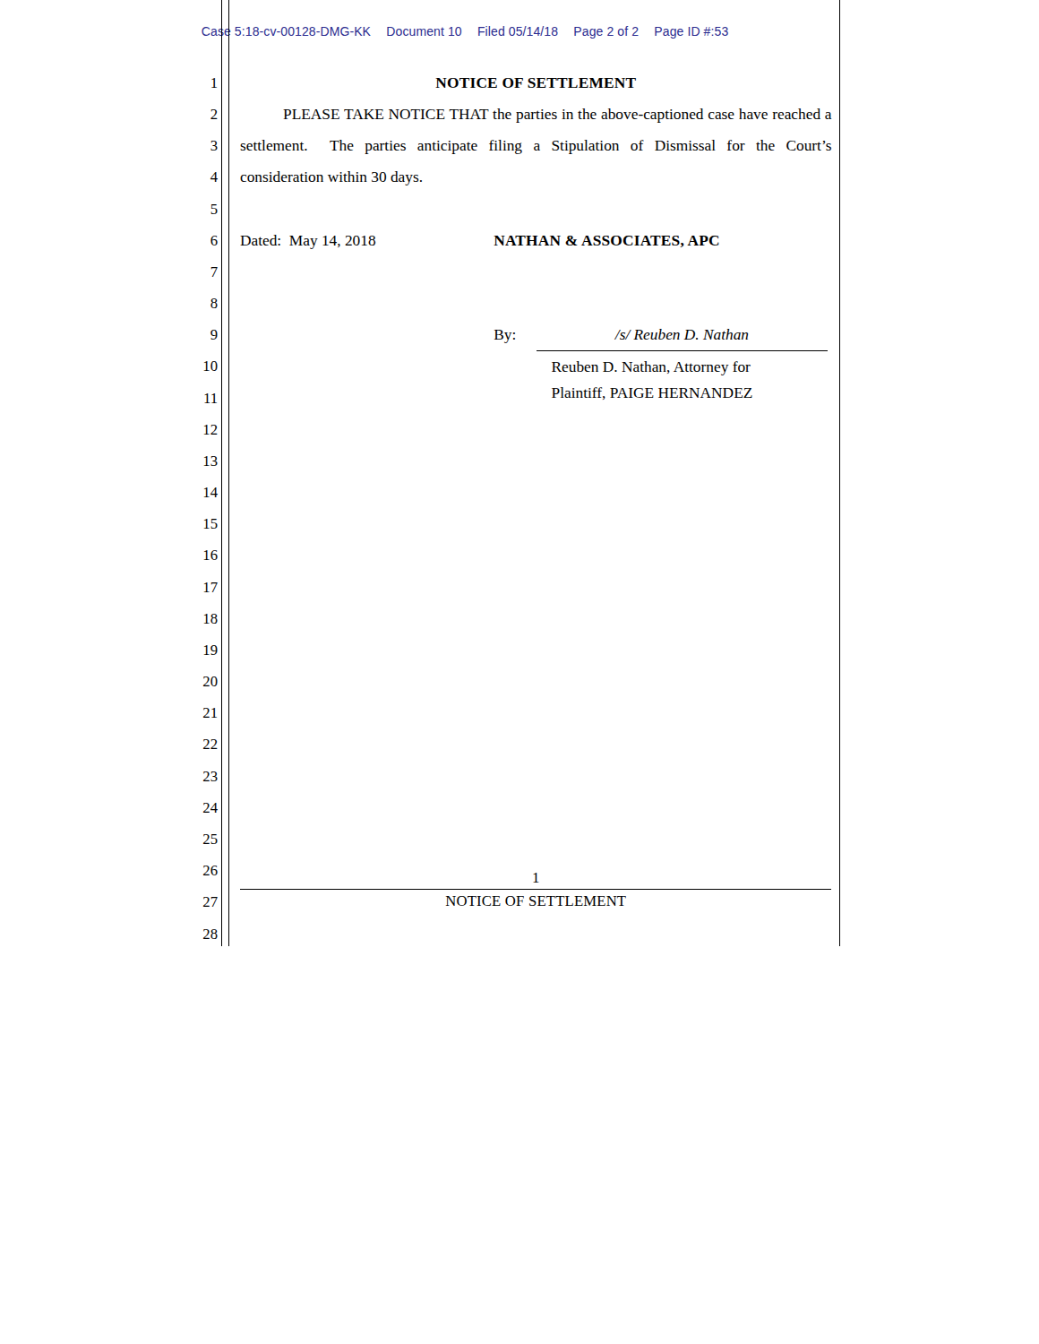Case 5:18-cv-00128-DMG-KK Document 10 Filed 05/14/18 Page 2 of 2 Page ID #:53
1
2
3
4
5
6
7
8
9
10
11
12
13
14
15
16
17
18
19
20
21
22
23
24
25
26
27
28
NOTICE OF SETTLEMENT
PLEASE TAKE NOTICE THAT the parties in the above-captioned case have reached a settlement. The parties anticipate filing a Stipulation of Dismissal for the Court’s consideration within 30 days.
Dated: May 14, 2018 NATHAN & ASSOCIATES, APC
By: /s/ Reuben D. Nathan Reuben D. Nathan, Attorney for Plaintiff, PAIGE HERNANDEZ
1
NOTICE OF SETTLEMENT